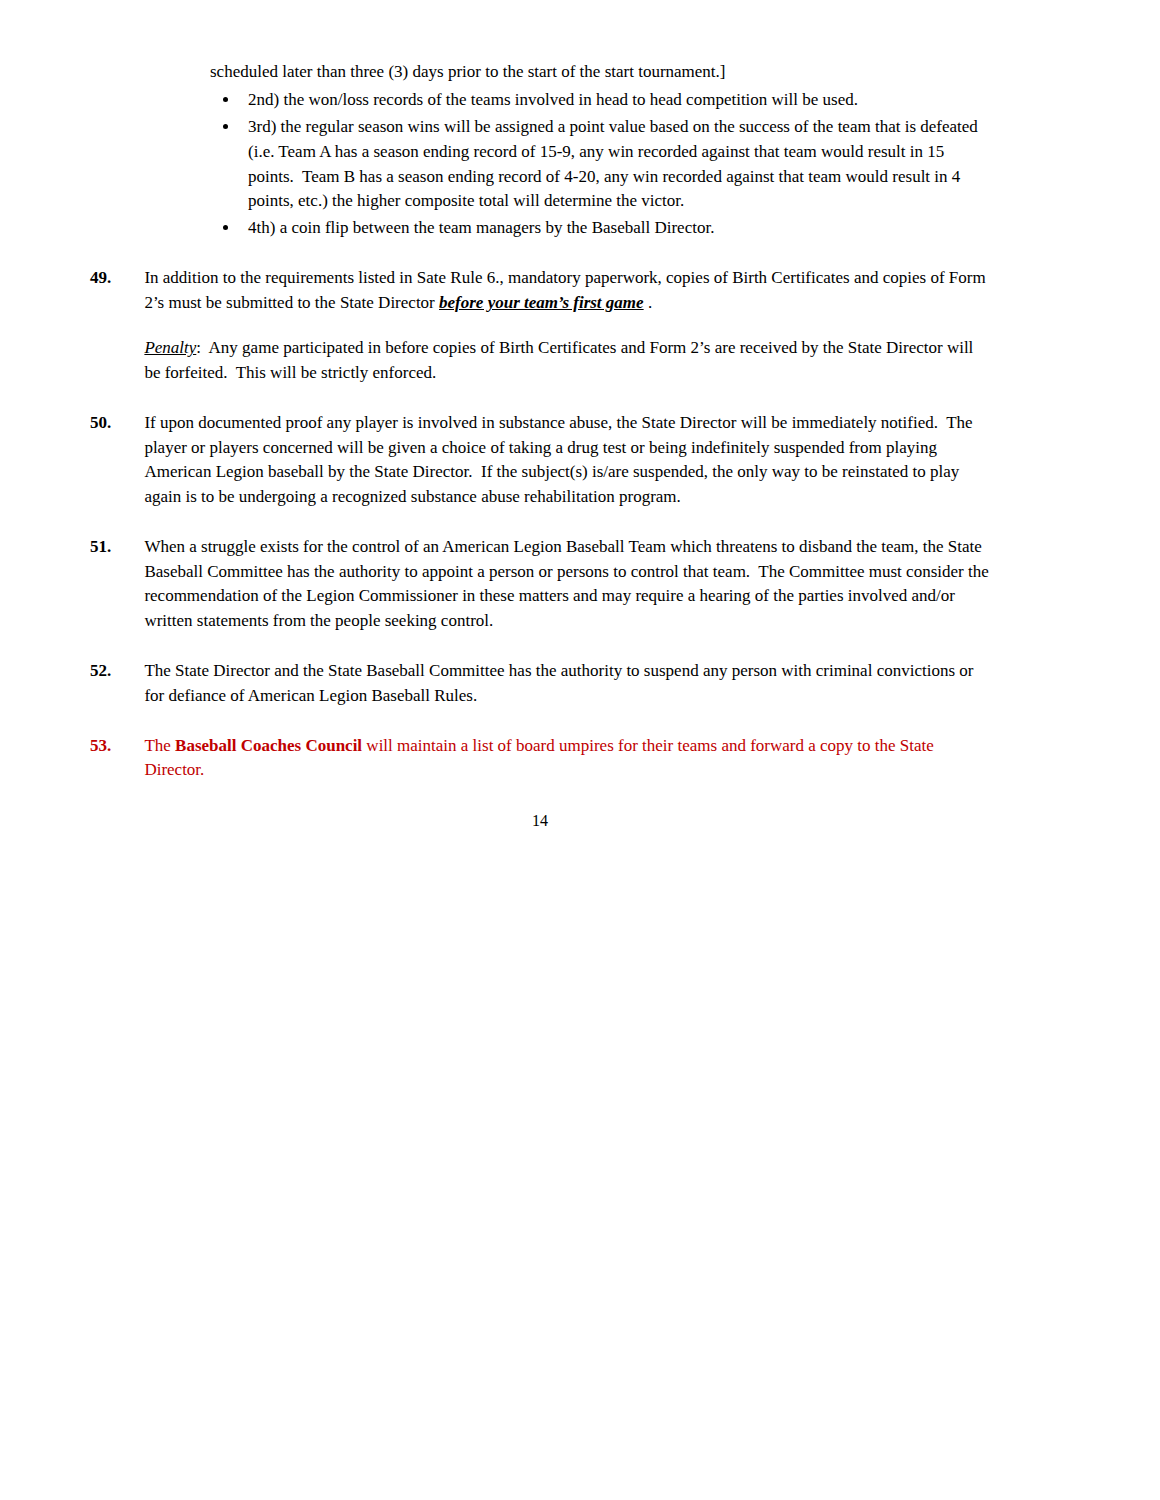scheduled later than three (3) days prior to the start of the start tournament.]
2nd) the won/loss records of the teams involved in head to head competition will be used.
3rd) the regular season wins will be assigned a point value based on the success of the team that is defeated (i.e. Team A has a season ending record of 15-9, any win recorded against that team would result in 15 points. Team B has a season ending record of 4-20, any win recorded against that team would result in 4 points, etc.) the higher composite total will determine the victor.
4th) a coin flip between the team managers by the Baseball Director.
49. In addition to the requirements listed in Sate Rule 6., mandatory paperwork, copies of Birth Certificates and copies of Form 2’s must be submitted to the State Director before your team’s first game .
Penalty: Any game participated in before copies of Birth Certificates and Form 2’s are received by the State Director will be forfeited. This will be strictly enforced.
50. If upon documented proof any player is involved in substance abuse, the State Director will be immediately notified. The player or players concerned will be given a choice of taking a drug test or being indefinitely suspended from playing American Legion baseball by the State Director. If the subject(s) is/are suspended, the only way to be reinstated to play again is to be undergoing a recognized substance abuse rehabilitation program.
51. When a struggle exists for the control of an American Legion Baseball Team which threatens to disband the team, the State Baseball Committee has the authority to appoint a person or persons to control that team. The Committee must consider the recommendation of the Legion Commissioner in these matters and may require a hearing of the parties involved and/or written statements from the people seeking control.
52. The State Director and the State Baseball Committee has the authority to suspend any person with criminal convictions or for defiance of American Legion Baseball Rules.
53. The Baseball Coaches Council will maintain a list of board umpires for their teams and forward a copy to the State Director.
14